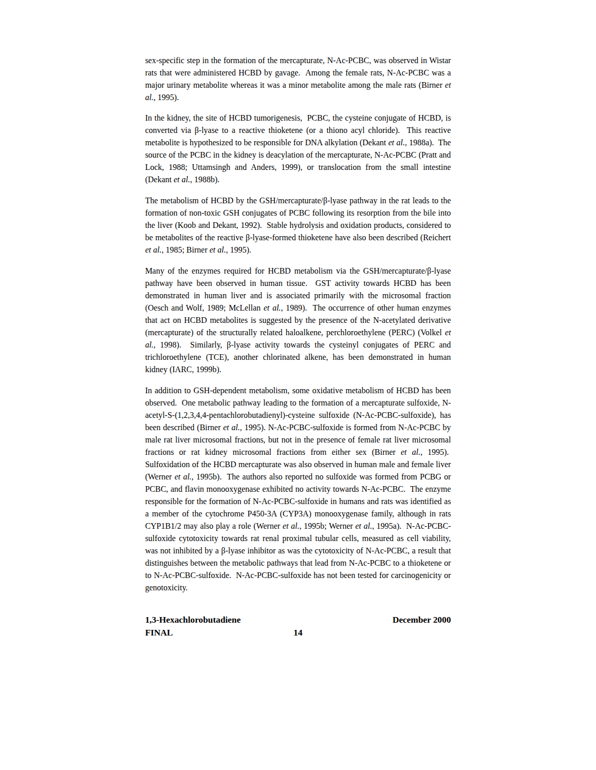sex-specific step in the formation of the mercapturate, N-Ac-PCBC, was observed in Wistar rats that were administered HCBD by gavage. Among the female rats, N-Ac-PCBC was a major urinary metabolite whereas it was a minor metabolite among the male rats (Birner et al., 1995).
In the kidney, the site of HCBD tumorigenesis, PCBC, the cysteine conjugate of HCBD, is converted via β-lyase to a reactive thioketene (or a thiono acyl chloride). This reactive metabolite is hypothesized to be responsible for DNA alkylation (Dekant et al., 1988a). The source of the PCBC in the kidney is deacylation of the mercapturate, N-Ac-PCBC (Pratt and Lock, 1988; Uttamsingh and Anders, 1999), or translocation from the small intestine (Dekant et al., 1988b).
The metabolism of HCBD by the GSH/mercapturate/β-lyase pathway in the rat leads to the formation of non-toxic GSH conjugates of PCBC following its resorption from the bile into the liver (Koob and Dekant, 1992). Stable hydrolysis and oxidation products, considered to be metabolites of the reactive β-lyase-formed thioketene have also been described (Reichert et al., 1985; Birner et al., 1995).
Many of the enzymes required for HCBD metabolism via the GSH/mercapturate/β-lyase pathway have been observed in human tissue. GST activity towards HCBD has been demonstrated in human liver and is associated primarily with the microsomal fraction (Oesch and Wolf, 1989; McLellan et al., 1989). The occurrence of other human enzymes that act on HCBD metabolites is suggested by the presence of the N-acetylated derivative (mercapturate) of the structurally related haloalkene, perchloroethylene (PERC) (Volkel et al., 1998). Similarly, β-lyase activity towards the cysteinyl conjugates of PERC and trichloroethylene (TCE), another chlorinated alkene, has been demonstrated in human kidney (IARC, 1999b).
In addition to GSH-dependent metabolism, some oxidative metabolism of HCBD has been observed. One metabolic pathway leading to the formation of a mercapturate sulfoxide, N-acetyl-S-(1,2,3,4,4-pentachlorobutadienyl)-cysteine sulfoxide (N-Ac-PCBC-sulfoxide), has been described (Birner et al., 1995). N-Ac-PCBC-sulfoxide is formed from N-Ac-PCBC by male rat liver microsomal fractions, but not in the presence of female rat liver microsomal fractions or rat kidney microsomal fractions from either sex (Birner et al., 1995). Sulfoxidation of the HCBD mercapturate was also observed in human male and female liver (Werner et al., 1995b). The authors also reported no sulfoxide was formed from PCBG or PCBC, and flavin monooxygenase exhibited no activity towards N-Ac-PCBC. The enzyme responsible for the formation of N-Ac-PCBC-sulfoxide in humans and rats was identified as a member of the cytochrome P450-3A (CYP3A) monooxygenase family, although in rats CYP1B1/2 may also play a role (Werner et al., 1995b; Werner et al., 1995a). N-Ac-PCBC-sulfoxide cytotoxicity towards rat renal proximal tubular cells, measured as cell viability, was not inhibited by a β-lyase inhibitor as was the cytotoxicity of N-Ac-PCBC, a result that distinguishes between the metabolic pathways that lead from N-Ac-PCBC to a thioketene or to N-Ac-PCBC-sulfoxide. N-Ac-PCBC-sulfoxide has not been tested for carcinogenicity or genotoxicity.
1,3-Hexachlorobutadiene
FINAL
December 2000
14